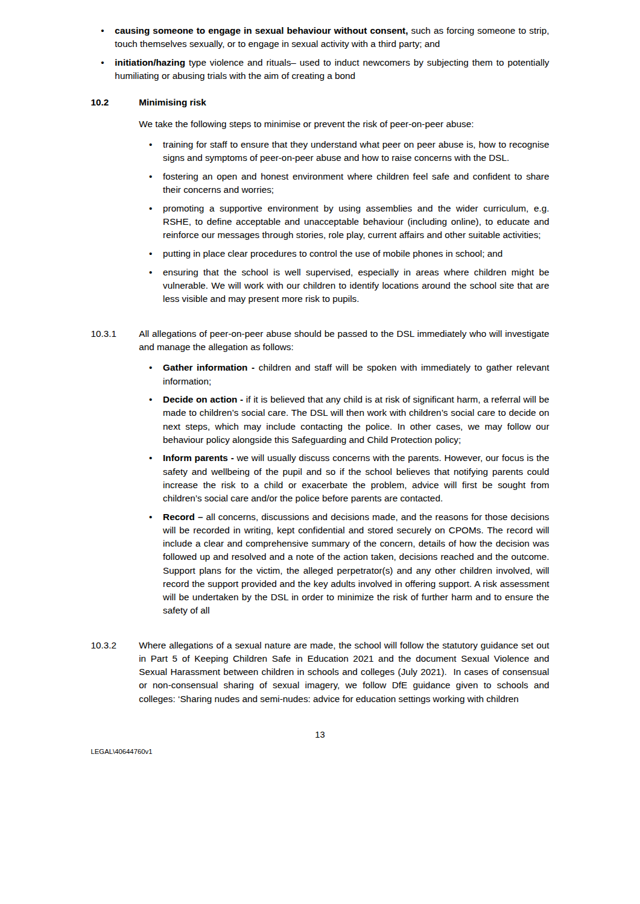causing someone to engage in sexual behaviour without consent, such as forcing someone to strip, touch themselves sexually, or to engage in sexual activity with a third party; and
initiation/hazing type violence and rituals– used to induct newcomers by subjecting them to potentially humiliating or abusing trials with the aim of creating a bond
10.2
Minimising risk
We take the following steps to minimise or prevent the risk of peer-on-peer abuse:
training for staff to ensure that they understand what peer on peer abuse is, how to recognise signs and symptoms of peer-on-peer abuse and how to raise concerns with the DSL.
fostering an open and honest environment where children feel safe and confident to share their concerns and worries;
promoting a supportive environment by using assemblies and the wider curriculum, e.g. RSHE, to define acceptable and unacceptable behaviour (including online), to educate and reinforce our messages through stories, role play, current affairs and other suitable activities;
putting in place clear procedures to control the use of mobile phones in school; and
ensuring that the school is well supervised, especially in areas where children might be vulnerable. We will work with our children to identify locations around the school site that are less visible and may present more risk to pupils.
10.3.1
All allegations of peer-on-peer abuse should be passed to the DSL immediately who will investigate and manage the allegation as follows:
Gather information - children and staff will be spoken with immediately to gather relevant information;
Decide on action - if it is believed that any child is at risk of significant harm, a referral will be made to children’s social care. The DSL will then work with children’s social care to decide on next steps, which may include contacting the police. In other cases, we may follow our behaviour policy alongside this Safeguarding and Child Protection policy;
Inform parents - we will usually discuss concerns with the parents. However, our focus is the safety and wellbeing of the pupil and so if the school believes that notifying parents could increase the risk to a child or exacerbate the problem, advice will first be sought from children’s social care and/or the police before parents are contacted.
Record – all concerns, discussions and decisions made, and the reasons for those decisions will be recorded in writing, kept confidential and stored securely on CPOMs. The record will include a clear and comprehensive summary of the concern, details of how the decision was followed up and resolved and a note of the action taken, decisions reached and the outcome. Support plans for the victim, the alleged perpetrator(s) and any other children involved, will record the support provided and the key adults involved in offering support. A risk assessment will be undertaken by the DSL in order to minimize the risk of further harm and to ensure the safety of all
10.3.2
Where allegations of a sexual nature are made, the school will follow the statutory guidance set out in Part 5 of Keeping Children Safe in Education 2021 and the document Sexual Violence and Sexual Harassment between children in schools and colleges (July 2021). In cases of consensual or non-consensual sharing of sexual imagery, we follow DfE guidance given to schools and colleges: ‘Sharing nudes and semi-nudes: advice for education settings working with children
13
LEGAL\40644760v1